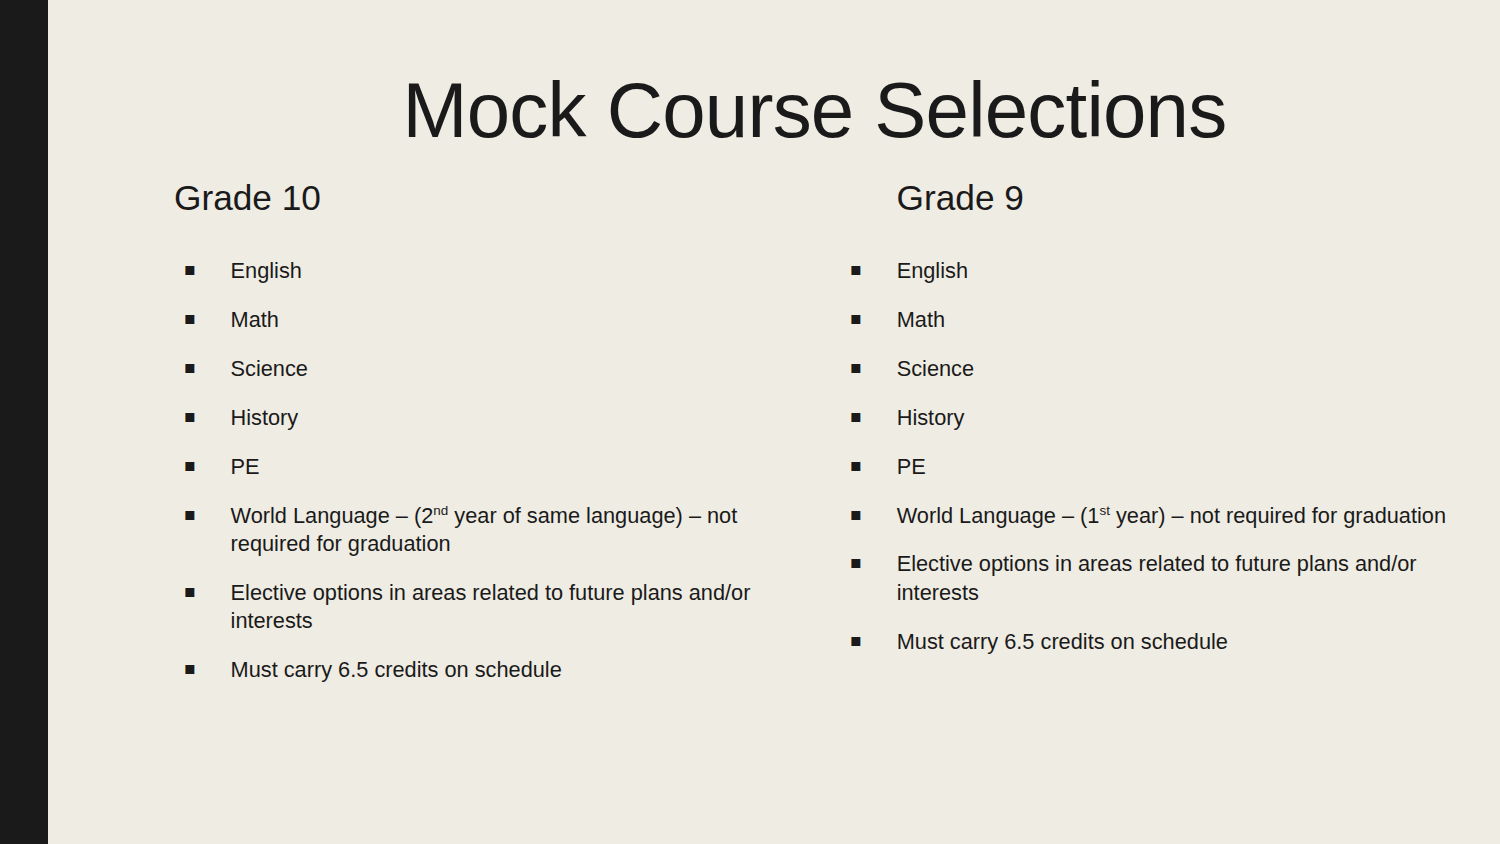Mock Course Selections
Grade 10
English
Math
Science
History
PE
World Language – (2nd year of same language) – not required for graduation
Elective options in areas related to future plans and/or interests
Must carry 6.5 credits on schedule
Grade 9
English
Math
Science
History
PE
World Language – (1st year) – not required for graduation
Elective options in areas related to future plans and/or interests
Must carry 6.5 credits on schedule